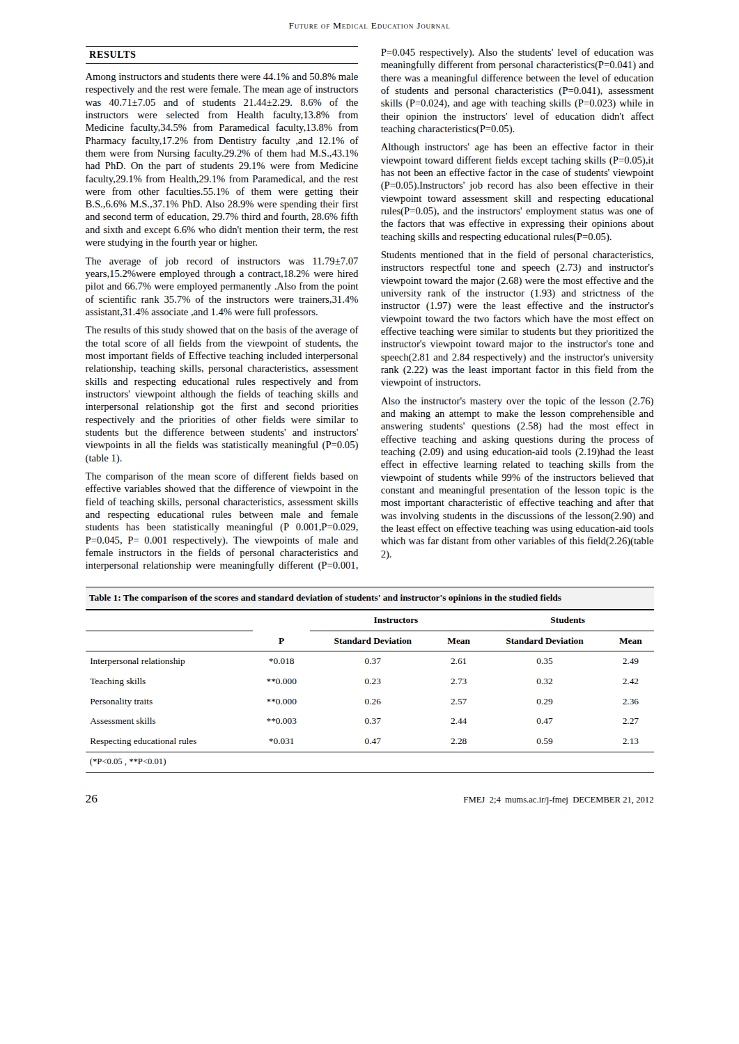Future of Medical Education Journal
RESULTS
Among instructors and students there were 44.1% and 50.8% male respectively and the rest were female. The mean age of instructors was 40.71±7.05 and of students 21.44±2.29. 8.6% of the instructors were selected from Health faculty,13.8% from Medicine faculty,34.5% from Paramedical faculty,13.8% from Pharmacy faculty,17.2% from Dentistry faculty ,and 12.1% of them were from Nursing faculty.29.2% of them had M.S.,43.1% had PhD. On the part of students 29.1% were from Medicine faculty,29.1% from Health,29.1% from Paramedical, and the rest were from other faculties.55.1% of them were getting their B.S.,6.6% M.S.,37.1% PhD. Also 28.9% were spending their first and second term of education, 29.7% third and fourth, 28.6% fifth and sixth and except 6.6% who didn't mention their term, the rest were studying in the fourth year or higher.
The average of job record of instructors was 11.79±7.07 years,15.2%were employed through a contract,18.2% were hired pilot and 66.7% were employed permanently .Also from the point of scientific rank 35.7% of the instructors were trainers,31.4% assistant,31.4% associate ,and 1.4% were full professors.
The results of this study showed that on the basis of the average of the total score of all fields from the viewpoint of students, the most important fields of Effective teaching included interpersonal relationship, teaching skills, personal characteristics, assessment skills and respecting educational rules respectively and from instructors' viewpoint although the fields of teaching skills and interpersonal relationship got the first and second priorities respectively and the priorities of other fields were similar to students but the difference between students' and instructors' viewpoints in all the fields was statistically meaningful (P=0.05)(table 1).
The comparison of the mean score of different fields based on effective variables showed that the difference of viewpoint in the field of teaching skills, personal characteristics, assessment skills and respecting educational rules between male and female students has been statistically meaningful (P 0.001,P=0.029, P=0.045, P= 0.001 respectively). The viewpoints of male and female instructors in the fields of personal characteristics and interpersonal relationship were meaningfully different (P=0.001, P=0.045 respectively). Also the students' level of education was meaningfully different from personal characteristics(P=0.041) and there was a meaningful difference between the level of education of students and personal characteristics (P=0.041), assessment skills (P=0.024), and age with teaching skills (P=0.023) while in their opinion the instructors' level of education didn't affect teaching characteristics(P=0.05).
Although instructors' age has been an effective factor in their viewpoint toward different fields except taching skills (P=0.05),it has not been an effective factor in the case of students' viewpoint (P=0.05).Instructors' job record has also been effective in their viewpoint toward assessment skill and respecting educational rules(P=0.05), and the instructors' employment status was one of the factors that was effective in expressing their opinions about teaching skills and respecting educational rules(P=0.05).
Students mentioned that in the field of personal characteristics, instructors respectful tone and speech (2.73) and instructor's viewpoint toward the major (2.68) were the most effective and the university rank of the instructor (1.93) and strictness of the instructor (1.97) were the least effective and the instructor's viewpoint toward the two factors which have the most effect on effective teaching were similar to students but they prioritized the instructor's viewpoint toward major to the instructor's tone and speech(2.81 and 2.84 respectively) and the instructor's university rank (2.22) was the least important factor in this field from the viewpoint of instructors.
Also the instructor's mastery over the topic of the lesson (2.76) and making an attempt to make the lesson comprehensible and answering students' questions (2.58) had the most effect in effective teaching and asking questions during the process of teaching (2.09) and using education-aid tools (2.19)had the least effect in effective learning related to teaching skills from the viewpoint of students while 99% of the instructors believed that constant and meaningful presentation of the lesson topic is the most important characteristic of effective teaching and after that was involving students in the discussions of the lesson(2.90) and the least effect on effective teaching was using education-aid tools which was far distant from other variables of this field(2.26)(table 2).
Table 1: The comparison of the scores and standard deviation of students' and instructor's opinions in the studied fields
| | P | Instructors | Students |
| --- | --- | --- | --- |
| | Standard Deviation | Mean | Standard Deviation | Mean |
| Interpersonal relationship | *0.018 | 0.37 | 2.61 | 0.35 | 2.49 |
| Teaching skills | **0.000 | 0.23 | 2.73 | 0.32 | 2.42 |
| Personality traits | **0.000 | 0.26 | 2.57 | 0.29 | 2.36 |
| Assessment skills | **0.003 | 0.37 | 2.44 | 0.47 | 2.27 |
| Respecting educational rules | *0.031 | 0.47 | 2.28 | 0.59 | 2.13 |
| (*P<0.05 , **P<0.01) |
26 FMEJ 2;4 mums.ac.ir/j-fmej DECEMBER 21, 2012